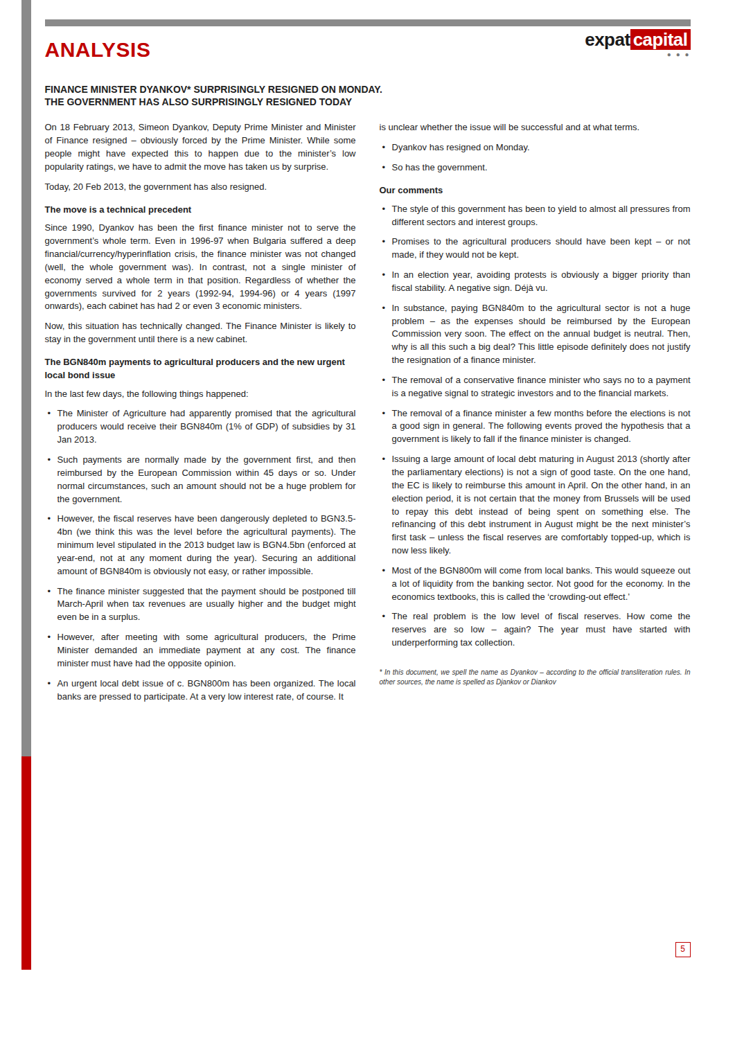ANALYSIS
expat capital
● ● ●
Finance Minister Dyankov* surprisingly resigned on Monday.
The government has also surprisingly resigned today
On 18 February 2013, Simeon Dyankov, Deputy Prime Minister and Minister of Finance resigned – obviously forced by the Prime Minister. While some people might have expected this to happen due to the minister’s low popularity ratings, we have to admit the move has taken us by surprise.
Today, 20 Feb 2013, the government has also resigned.
The move is a technical precedent
Since 1990, Dyankov has been the first finance minister not to serve the government’s whole term. Even in 1996-97 when Bulgaria suffered a deep financial/currency/hyperinflation crisis, the finance minister was not changed (well, the whole government was). In contrast, not a single minister of economy served a whole term in that position. Regardless of whether the governments survived for 2 years (1992-94, 1994-96) or 4 years (1997 onwards), each cabinet has had 2 or even 3 economic ministers.
Now, this situation has technically changed. The Finance Minister is likely to stay in the government until there is a new cabinet.
The BGN840m payments to agricultural producers and the new urgent local bond issue
In the last few days, the following things happened:
The Minister of Agriculture had apparently promised that the agricultural producers would receive their BGN840m (1% of GDP) of subsidies by 31 Jan 2013.
Such payments are normally made by the government first, and then reimbursed by the European Commission within 45 days or so. Under normal circumstances, such an amount should not be a huge problem for the government.
However, the fiscal reserves have been dangerously depleted to BGN3.5-4bn (we think this was the level before the agricultural payments). The minimum level stipulated in the 2013 budget law is BGN4.5bn (enforced at year-end, not at any moment during the year). Securing an additional amount of BGN840m is obviously not easy, or rather impossible.
The finance minister suggested that the payment should be postponed till March-April when tax revenues are usually higher and the budget might even be in a surplus.
However, after meeting with some agricultural producers, the Prime Minister demanded an immediate payment at any cost. The finance minister must have had the opposite opinion.
An urgent local debt issue of c. BGN800m has been organized. The local banks are pressed to participate. At a very low interest rate, of course. It
is unclear whether the issue will be successful and at what terms.
Dyankov has resigned on Monday.
So has the government.
Our comments
The style of this government has been to yield to almost all pressures from different sectors and interest groups.
Promises to the agricultural producers should have been kept – or not made, if they would not be kept.
In an election year, avoiding protests is obviously a bigger priority than fiscal stability. A negative sign. Déjà vu.
In substance, paying BGN840m to the agricultural sector is not a huge problem – as the expenses should be reimbursed by the European Commission very soon. The effect on the annual budget is neutral. Then, why is all this such a big deal? This little episode definitely does not justify the resignation of a finance minister.
The removal of a conservative finance minister who says no to a payment is a negative signal to strategic investors and to the financial markets.
The removal of a finance minister a few months before the elections is not a good sign in general. The following events proved the hypothesis that a government is likely to fall if the finance minister is changed.
Issuing a large amount of local debt maturing in August 2013 (shortly after the parliamentary elections) is not a sign of good taste. On the one hand, the EC is likely to reimburse this amount in April. On the other hand, in an election period, it is not certain that the money from Brussels will be used to repay this debt instead of being spent on something else. The refinancing of this debt instrument in August might be the next minister’s first task – unless the fiscal reserves are comfortably topped-up, which is now less likely.
Most of the BGN800m will come from local banks. This would squeeze out a lot of liquidity from the banking sector. Not good for the economy. In the economics textbooks, this is called the ‘crowding-out effect.’
The real problem is the low level of fiscal reserves. How come the reserves are so low – again? The year must have started with underperforming tax collection.
* In this document, we spell the name as Dyankov – according to the official transliteration rules. In other sources, the name is spelled as Djankov or Diankov
5